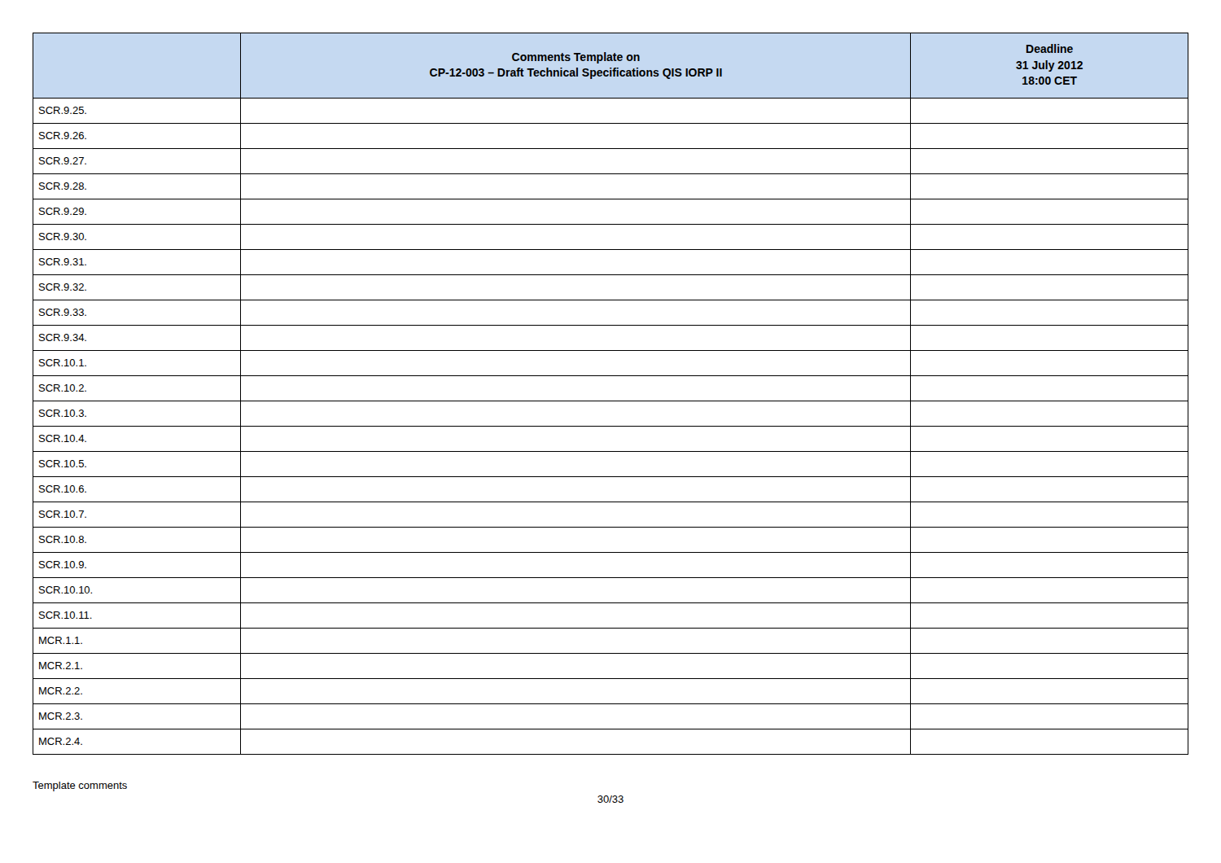| | Comments Template on CP-12-003 – Draft Technical Specifications QIS IORP II | Deadline 31 July 2012 18:00 CET |
| --- | --- | --- |
| SCR.9.25. | | |
| SCR.9.26. | | |
| SCR.9.27. | | |
| SCR.9.28. | | |
| SCR.9.29. | | |
| SCR.9.30. | | |
| SCR.9.31. | | |
| SCR.9.32. | | |
| SCR.9.33. | | |
| SCR.9.34. | | |
| SCR.10.1. | | |
| SCR.10.2. | | |
| SCR.10.3. | | |
| SCR.10.4. | | |
| SCR.10.5. | | |
| SCR.10.6. | | |
| SCR.10.7. | | |
| SCR.10.8. | | |
| SCR.10.9. | | |
| SCR.10.10. | | |
| SCR.10.11. | | |
| MCR.1.1. | | |
| MCR.2.1. | | |
| MCR.2.2. | | |
| MCR.2.3. | | |
| MCR.2.4. | | |
Template comments
30/33